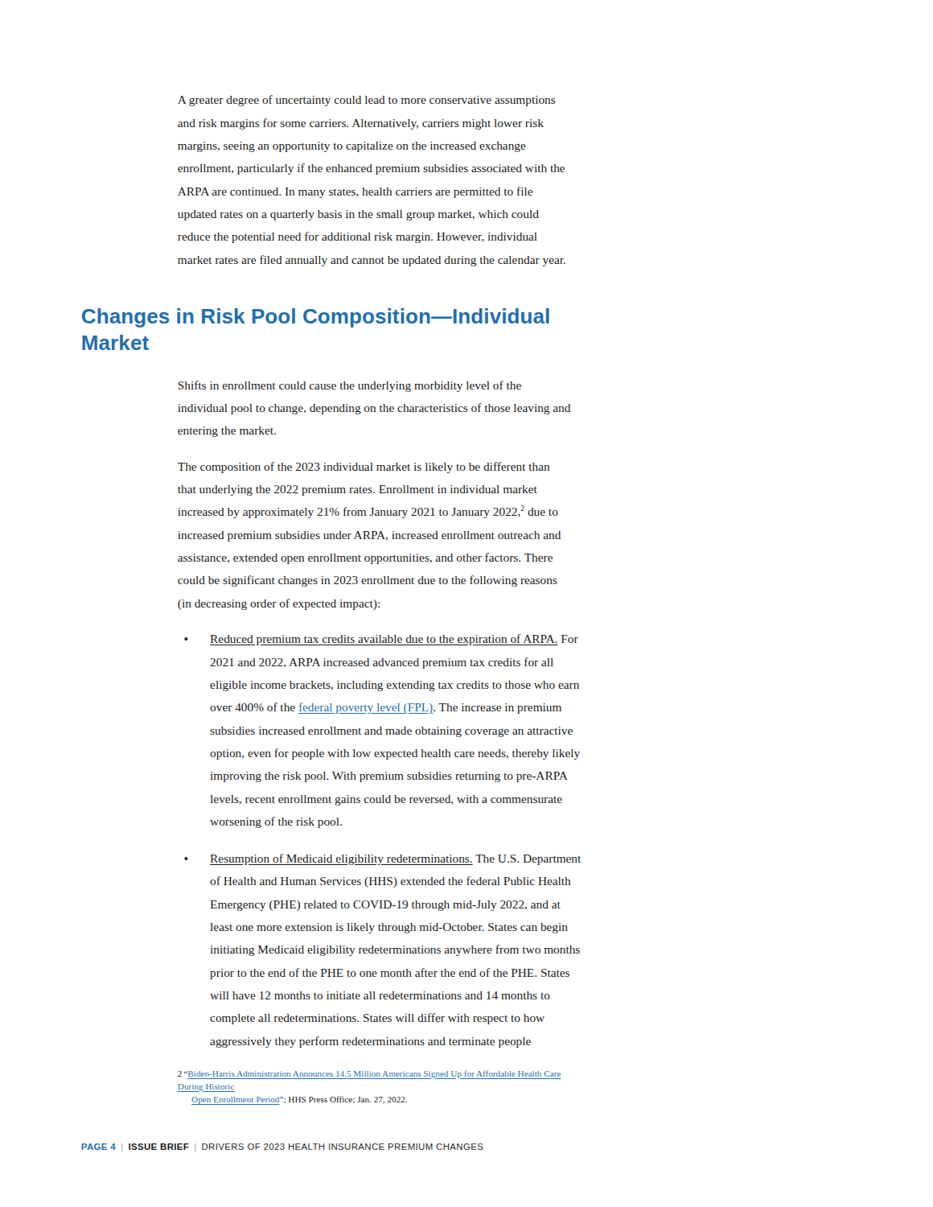A greater degree of uncertainty could lead to more conservative assumptions and risk margins for some carriers. Alternatively, carriers might lower risk margins, seeing an opportunity to capitalize on the increased exchange enrollment, particularly if the enhanced premium subsidies associated with the ARPA are continued. In many states, health carriers are permitted to file updated rates on a quarterly basis in the small group market, which could reduce the potential need for additional risk margin. However, individual market rates are filed annually and cannot be updated during the calendar year.
Changes in Risk Pool Composition—Individual Market
Shifts in enrollment could cause the underlying morbidity level of the individual pool to change, depending on the characteristics of those leaving and entering the market.
The composition of the 2023 individual market is likely to be different than that underlying the 2022 premium rates. Enrollment in individual market increased by approximately 21% from January 2021 to January 2022,2 due to increased premium subsidies under ARPA, increased enrollment outreach and assistance, extended open enrollment opportunities, and other factors. There could be significant changes in 2023 enrollment due to the following reasons (in decreasing order of expected impact):
Reduced premium tax credits available due to the expiration of ARPA. For 2021 and 2022, ARPA increased advanced premium tax credits for all eligible income brackets, including extending tax credits to those who earn over 400% of the federal poverty level (FPL). The increase in premium subsidies increased enrollment and made obtaining coverage an attractive option, even for people with low expected health care needs, thereby likely improving the risk pool. With premium subsidies returning to pre-ARPA levels, recent enrollment gains could be reversed, with a commensurate worsening of the risk pool.
Resumption of Medicaid eligibility redeterminations. The U.S. Department of Health and Human Services (HHS) extended the federal Public Health Emergency (PHE) related to COVID-19 through mid-July 2022, and at least one more extension is likely through mid-October. States can begin initiating Medicaid eligibility redeterminations anywhere from two months prior to the end of the PHE to one month after the end of the PHE. States will have 12 months to initiate all redeterminations and 14 months to complete all redeterminations. States will differ with respect to how aggressively they perform redeterminations and terminate people
2“Biden-Harris Administration Announces 14.5 Million Americans Signed Up for Affordable Health Care During Historic Open Enrollment Period”; HHS Press Office; Jan. 27, 2022.
PAGE 4|ISSUE BRIEF|DRIVERS OF 2023 HEALTH INSURANCE PREMIUM CHANGES